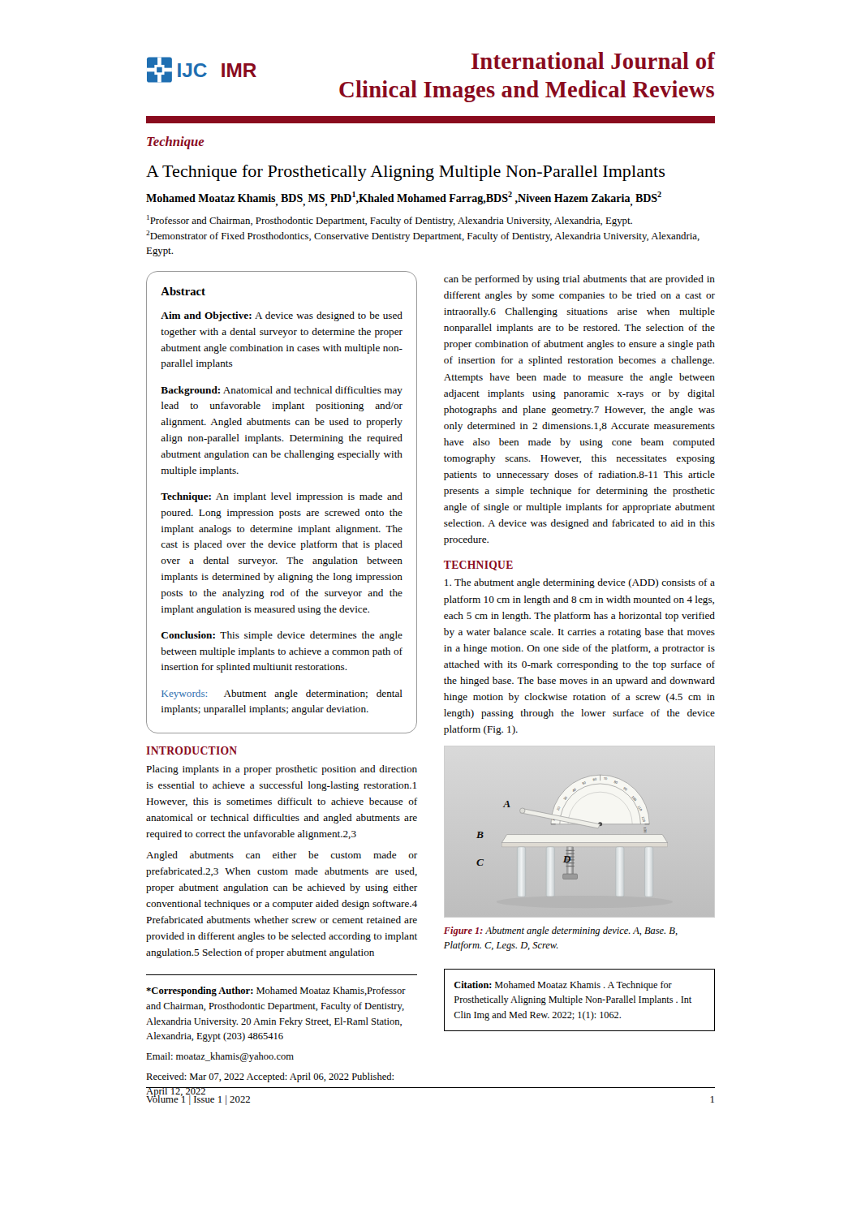IJC IMR
International Journal of
Clinical Images and Medical Reviews
Technique
A Technique for Prosthetically Aligning Multiple Non-Parallel Implants
Mohamed Moataz Khamis, BDS, MS, PhD1,Khaled Mohamed Farrag,BDS2 ,Niveen Hazem Zakaria, BDS2
1Professor and Chairman, Prosthodontic Department, Faculty of Dentistry, Alexandria University, Alexandria, Egypt.
2Demonstrator of Fixed Prosthodontics, Conservative Dentistry Department, Faculty of Dentistry, Alexandria University, Alexandria, Egypt.
Abstract
Aim and Objective: A device was designed to be used together with a dental surveyor to determine the proper abutment angle combination in cases with multiple non-parallel implants
Background: Anatomical and technical difficulties may lead to unfavorable implant positioning and/or alignment. Angled abutments can be used to properly align non-parallel implants. Determining the required abutment angulation can be challenging especially with multiple implants.
Technique: An implant level impression is made and poured. Long impression posts are screwed onto the implant analogs to determine implant alignment. The cast is placed over the device platform that is placed over a dental surveyor. The angulation between implants is determined by aligning the long impression posts to the analyzing rod of the surveyor and the implant angulation is measured using the device.
Conclusion: This simple device determines the angle between multiple implants to achieve a common path of insertion for splinted multiunit restorations.
Keywords: Abutment angle determination; dental implants; unparallel implants; angular deviation.
INTRODUCTION
Placing implants in a proper prosthetic position and direction is essential to achieve a successful long-lasting restoration.1 However, this is sometimes difficult to achieve because of anatomical or technical difficulties and angled abutments are required to correct the unfavorable alignment.2,3
Angled abutments can either be custom made or prefabricated.2,3 When custom made abutments are used, proper abutment angulation can be achieved by using either conventional techniques or a computer aided design software.4 Prefabricated abutments whether screw or cement retained are provided in different angles to be selected according to implant angulation.5 Selection of proper abutment angulation
*Corresponding Author: Mohamed Moataz Khamis,Professor and Chairman, Prosthodontic Department, Faculty of Dentistry, Alexandria University. 20 Amin Fekry Street, El-Raml Station, Alexandria, Egypt (203) 4865416
Email: moataz_khamis@yahoo.com
Received: Mar 07, 2022 Accepted: April 06, 2022 Published: April 12, 2022
can be performed by using trial abutments that are provided in different angles by some companies to be tried on a cast or intraorally.6 Challenging situations arise when multiple nonparallel implants are to be restored. The selection of the proper combination of abutment angles to ensure a single path of insertion for a splinted restoration becomes a challenge. Attempts have been made to measure the angle between adjacent implants using panoramic x-rays or by digital photographs and plane geometry.7 However, the angle was only determined in 2 dimensions.1,8 Accurate measurements have also been made by using cone beam computed tomography scans. However, this necessitates exposing patients to unnecessary doses of radiation.8-11 This article presents a simple technique for determining the prosthetic angle of single or multiple implants for appropriate abutment selection. A device was designed and fabricated to aid in this procedure.
TECHNIQUE
1. The abutment angle determining device (ADD) consists of a platform 10 cm in length and 8 cm in width mounted on 4 legs, each 5 cm in length. The platform has a horizontal top verified by a water balance scale. It carries a rotating base that moves in a hinge motion. On one side of the platform, a protractor is attached with its 0-mark corresponding to the top surface of the hinged base. The base moves in an upward and downward hinge motion by clockwise rotation of a screw (4.5 cm in length) passing through the lower surface of the device platform (Fig. 1).
10 20 30 40 50 60 70 80 90 100 110 120 130
A B C D
Figure 1: Abutment angle determining device. A, Base. B, Platform. C, Legs. D, Screw.
Citation: Mohamed Moataz Khamis . A Technique for Prosthetically Aligning Multiple Non-Parallel Implants . Int Clin Img and Med Rew. 2022; 1(1): 1062.
Volume 1 | Issue 1 | 2022
1